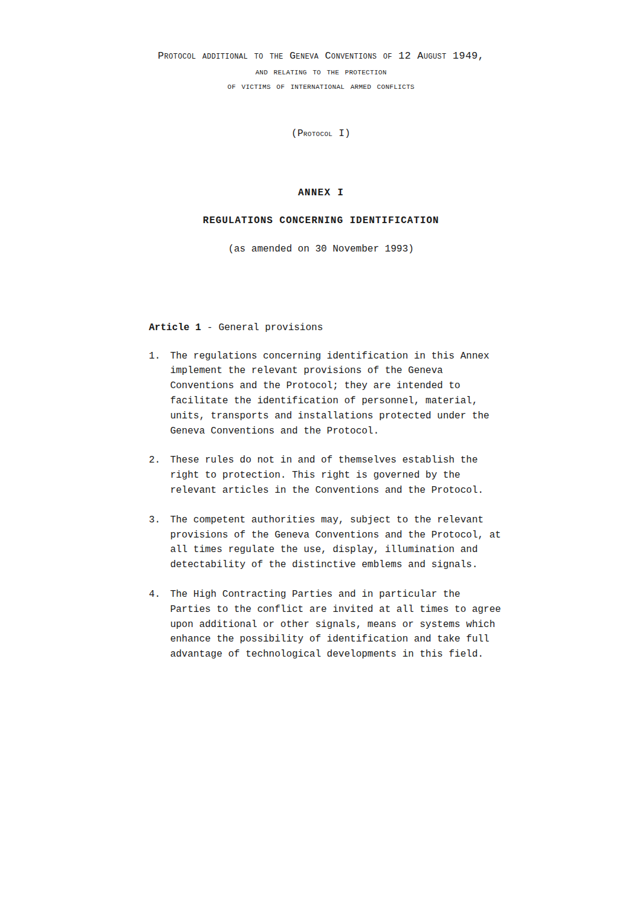Protocol additional to the Geneva Conventions of 12 August 1949,
and relating to the protection
of victims of international armed conflicts
(Protocol I)
ANNEX I
REGULATIONS CONCERNING IDENTIFICATION
(as amended on 30 November 1993)
Article 1 - General provisions
The regulations concerning identification in this Annex implement the relevant provisions of the Geneva Conventions and the Protocol; they are intended to facilitate the identification of personnel, material, units, transports and installations protected under the Geneva Conventions and the Protocol.
These rules do not in and of themselves establish the right to protection. This right is governed by the relevant articles in the Conventions and the Protocol.
The competent authorities may, subject to the relevant provisions of the Geneva Conventions and the Protocol, at all times regulate the use, display, illumination and detectability of the distinctive emblems and signals.
The High Contracting Parties and in particular the Parties to the conflict are invited at all times to agree upon additional or other signals, means or systems which enhance the possibility of identification and take full advantage of technological developments in this field.